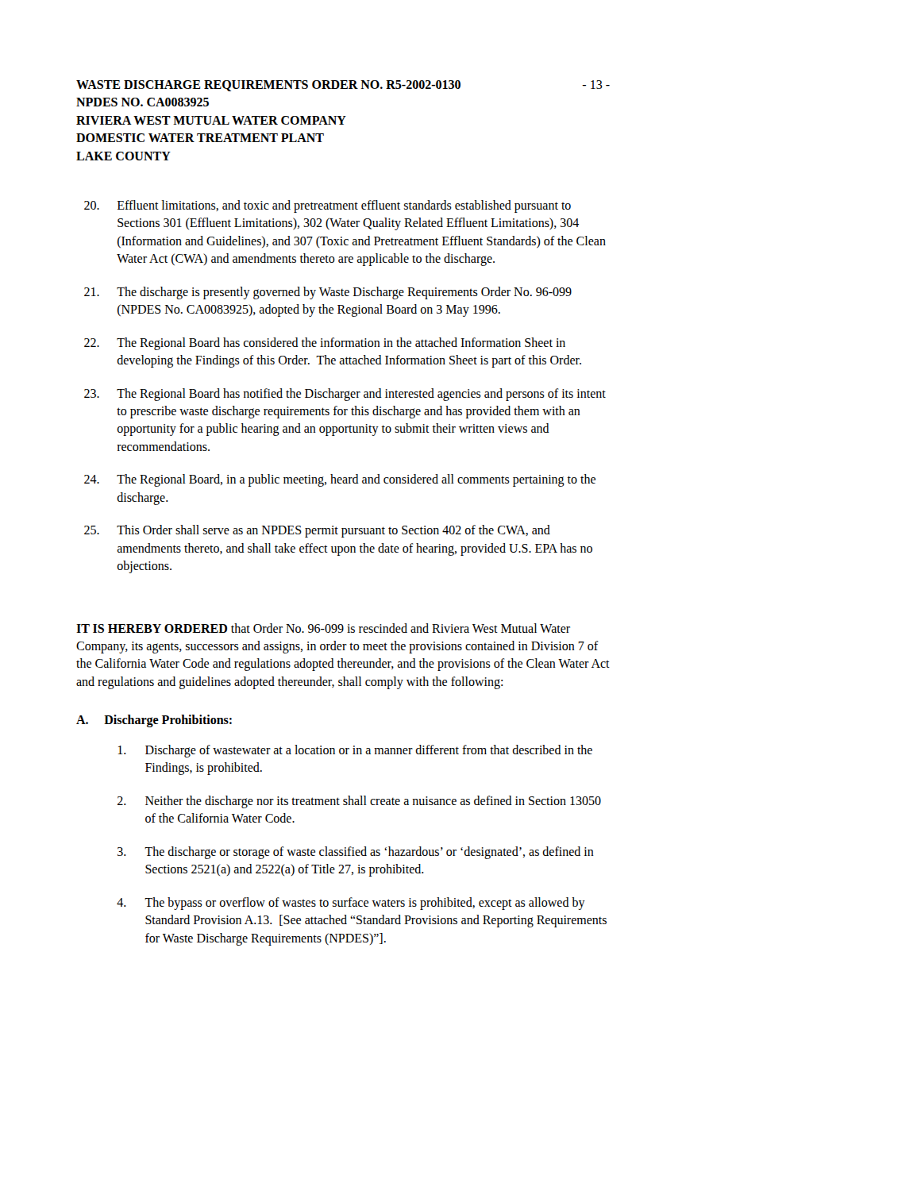Waste Discharge Requirements Order No. R5-2002-0130 - 13 -
NPDES No. CA0083925
Riviera West Mutual Water Company
Domestic Water Treatment Plant
Lake County
20. Effluent limitations, and toxic and pretreatment effluent standards established pursuant to Sections 301 (Effluent Limitations), 302 (Water Quality Related Effluent Limitations), 304 (Information and Guidelines), and 307 (Toxic and Pretreatment Effluent Standards) of the Clean Water Act (CWA) and amendments thereto are applicable to the discharge.
21. The discharge is presently governed by Waste Discharge Requirements Order No. 96-099 (NPDES No. CA0083925), adopted by the Regional Board on 3 May 1996.
22. The Regional Board has considered the information in the attached Information Sheet in developing the Findings of this Order. The attached Information Sheet is part of this Order.
23. The Regional Board has notified the Discharger and interested agencies and persons of its intent to prescribe waste discharge requirements for this discharge and has provided them with an opportunity for a public hearing and an opportunity to submit their written views and recommendations.
24. The Regional Board, in a public meeting, heard and considered all comments pertaining to the discharge.
25. This Order shall serve as an NPDES permit pursuant to Section 402 of the CWA, and amendments thereto, and shall take effect upon the date of hearing, provided U.S. EPA has no objections.
IT IS HEREBY ORDERED that Order No. 96-099 is rescinded and Riviera West Mutual Water Company, its agents, successors and assigns, in order to meet the provisions contained in Division 7 of the California Water Code and regulations adopted thereunder, and the provisions of the Clean Water Act and regulations and guidelines adopted thereunder, shall comply with the following:
A. Discharge Prohibitions:
1. Discharge of wastewater at a location or in a manner different from that described in the Findings, is prohibited.
2. Neither the discharge nor its treatment shall create a nuisance as defined in Section 13050 of the California Water Code.
3. The discharge or storage of waste classified as ‘hazardous’ or ‘designated’, as defined in Sections 2521(a) and 2522(a) of Title 27, is prohibited.
4. The bypass or overflow of wastes to surface waters is prohibited, except as allowed by Standard Provision A.13. [See attached “Standard Provisions and Reporting Requirements for Waste Discharge Requirements (NPDES)”].